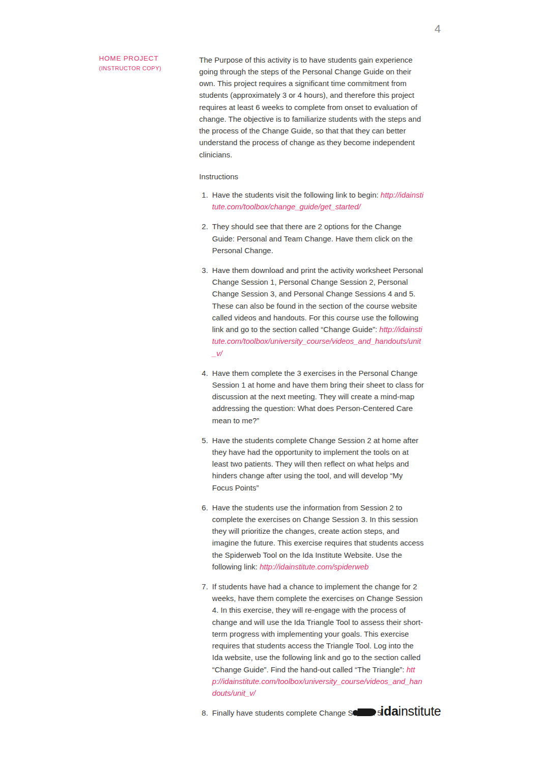4
Home Project
(Instructor Copy)
The Purpose of this activity is to have students gain experience going through the steps of the Personal Change Guide on their own. This project requires a significant time commitment from students (approximately 3 or 4 hours), and therefore this project requires at least 6 weeks to complete from onset to evaluation of change. The objective is to familiarize students with the steps and the process of the Change Guide, so that that they can better understand the process of change as they become independent clinicians.
Instructions
Have the students visit the following link to begin: http://idainstitute.com/toolbox/change_guide/get_started/
They should see that there are 2 options for the Change Guide: Personal and Team Change. Have them click on the Personal Change.
Have them download and print the activity worksheet Personal Change Session 1, Personal Change Session 2, Personal Change Session 3, and Personal Change Sessions 4 and 5. These can also be found in the section of the course website called videos and handouts. For this course use the following link and go to the section called “Change Guide”: http://idainstitute.com/toolbox/university_course/videos_and_handouts/unit_v/
Have them complete the 3 exercises in the Personal Change Session 1 at home and have them bring their sheet to class for discussion at the next meeting. They will create a mind-map addressing the question: What does Person-Centered Care mean to me?”
Have the students complete Change Session 2 at home after they have had the opportunity to implement the tools on at least two patients. They will then reflect on what helps and hinders change after using the tool, and will develop “My Focus Points”
Have the students use the information from Session 2 to complete the exercises on Change Session 3. In this session they will prioritize the changes, create action steps, and imagine the future. This exercise requires that students access the Spiderweb Tool on the Ida Institute Website. Use the following link: http://idainstitute.com/spiderweb
If students have had a chance to implement the change for 2 weeks, have them complete the exercises on Change Session 4. In this exercise, they will re-engage with the process of change and will use the Ida Triangle Tool to assess their short-term progress with implementing your goals. This exercise requires that students access the Triangle Tool. Log into the Ida website, use the following link and go to the section called “Change Guide”. Find the hand-out called “The Triangle”: http://idainstitute.com/toolbox/university_course/videos_and_handouts/unit_v/
Finally have students complete Change Session 5.
ida institute